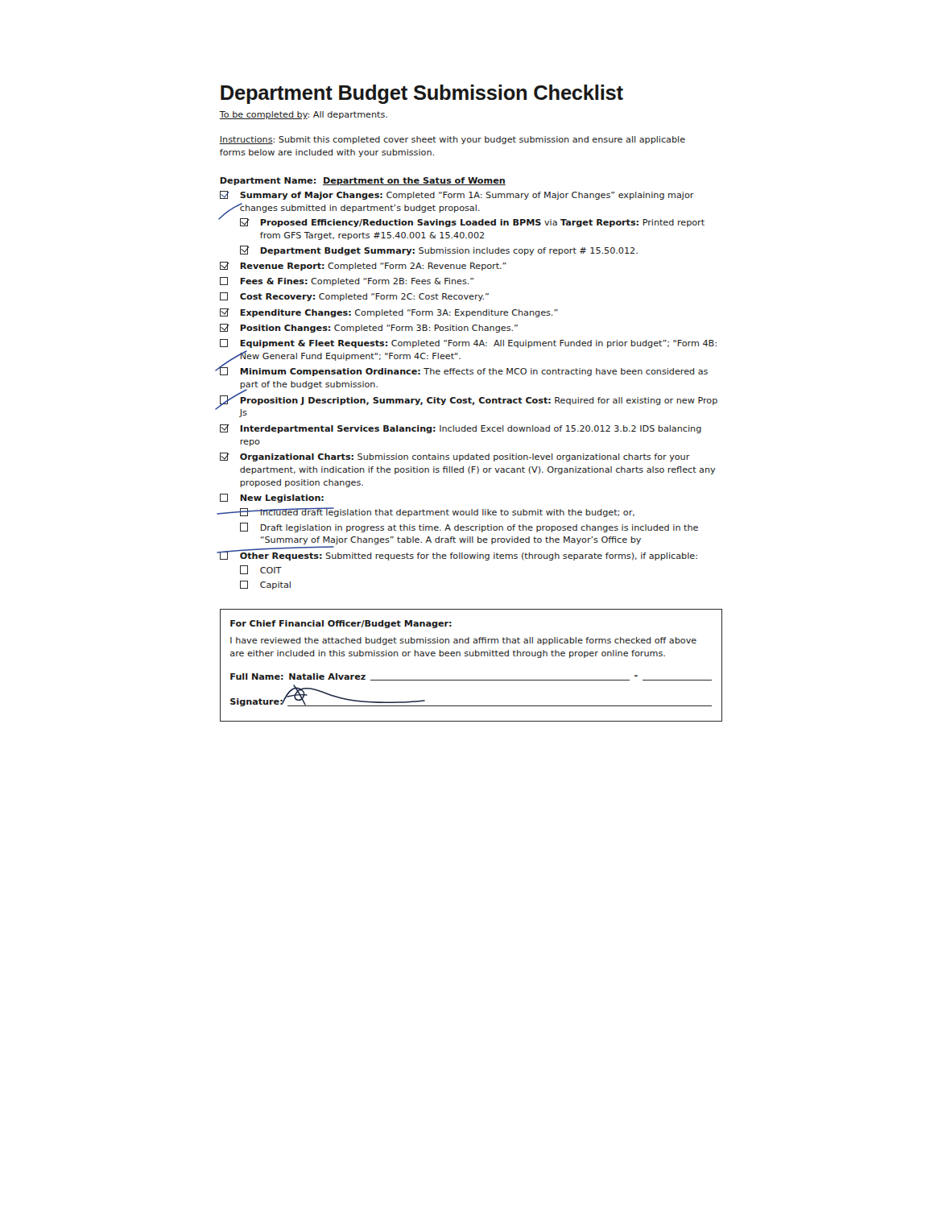Department Budget Submission Checklist
To be completed by: All departments.
Instructions: Submit this completed cover sheet with your budget submission and ensure all applicable forms below are included with your submission.
Department Name: Department on the Satus of Women
Summary of Major Changes: Completed “Form 1A: Summary of Major Changes” explaining major changes submitted in department’s budget proposal.
Proposed Efficiency/Reduction Savings Loaded in BPMS via Target Reports: Printed report from GFS Target, reports #15.40.001 & 15.40.002
Department Budget Summary: Submission includes copy of report # 15.50.012.
Revenue Report: Completed “Form 2A: Revenue Report.”
Fees & Fines: Completed “Form 2B: Fees & Fines.”
Cost Recovery: Completed “Form 2C: Cost Recovery.”
Expenditure Changes: Completed “Form 3A: Expenditure Changes.”
Position Changes: Completed “Form 3B: Position Changes.”
Equipment & Fleet Requests: Completed “Form 4A: All Equipment Funded in prior budget”; "Form 4B: New General Fund Equipment"; "Form 4C: Fleet".
Minimum Compensation Ordinance: The effects of the MCO in contracting have been considered as part of the budget submission.
Proposition J Description, Summary, City Cost, Contract Cost: Required for all existing or new Prop Js
Interdepartmental Services Balancing: Included Excel download of 15.20.012 3.b.2 IDS balancing repo
Organizational Charts: Submission contains updated position-level organizational charts for your department, with indication if the position is filled (F) or vacant (V). Organizational charts also reflect any proposed position changes.
New Legislation:
Included draft legislation that department would like to submit with the budget; or,
Draft legislation in progress at this time. A description of the proposed changes is included in the “Summary of Major Changes” table. A draft will be provided to the Mayor’s Office by
Other Requests: Submitted requests for the following items (through separate forms), if applicable:
COIT
Capital
For Chief Financial Officer/Budget Manager:
I have reviewed the attached budget submission and affirm that all applicable forms checked off above are either included in this submission or have been submitted through the proper online forums.
Full Name: Natalie Alvarez -
Signature: